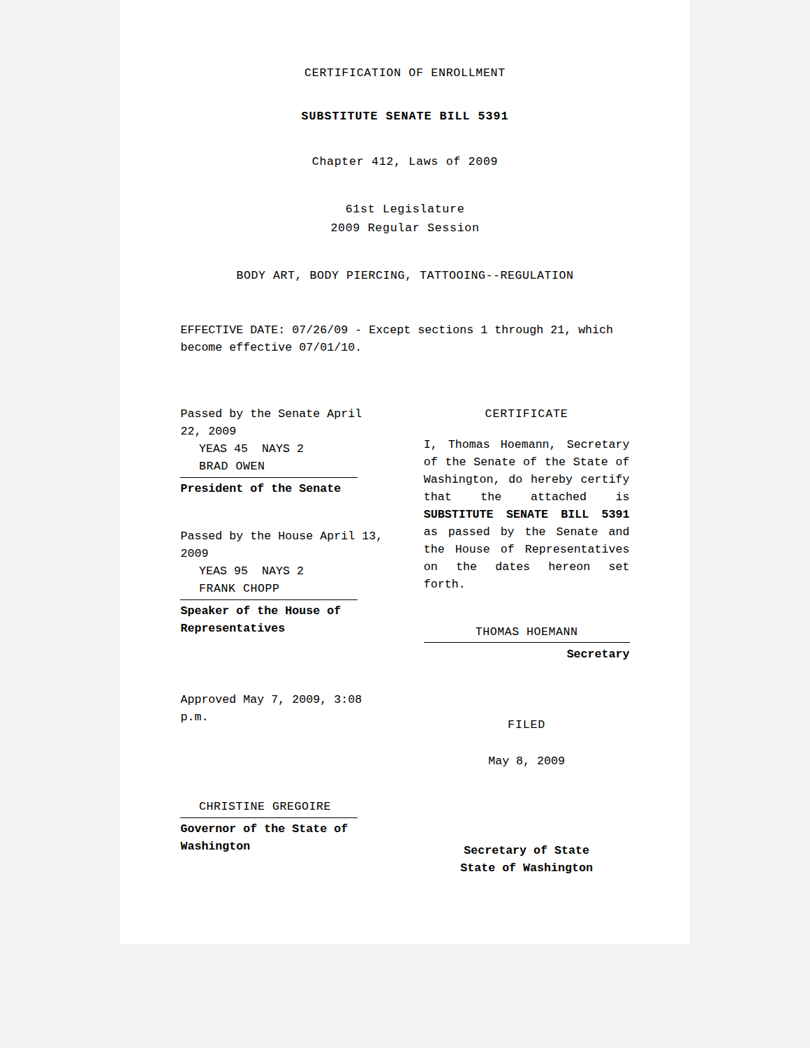CERTIFICATION OF ENROLLMENT
SUBSTITUTE SENATE BILL 5391
Chapter 412, Laws of 2009
61st Legislature
2009 Regular Session
BODY ART, BODY PIERCING, TATTOOING--REGULATION
EFFECTIVE DATE: 07/26/09 - Except sections 1 through 21, which become effective 07/01/10.
Passed by the Senate April 22, 2009
YEAS 45 NAYS 2
BRAD OWEN
President of the Senate
Passed by the House April 13, 2009
YEAS 95 NAYS 2
FRANK CHOPP
Speaker of the House of Representatives
Approved May 7, 2009, 3:08 p.m.
CHRISTINE GREGOIRE
Governor of the State of Washington
CERTIFICATE
I, Thomas Hoemann, Secretary of the Senate of the State of Washington, do hereby certify that the attached is SUBSTITUTE SENATE BILL 5391 as passed by the Senate and the House of Representatives on the dates hereon set forth.
THOMAS HOEMANN
Secretary
FILED
May 8, 2009
Secretary of State
State of Washington